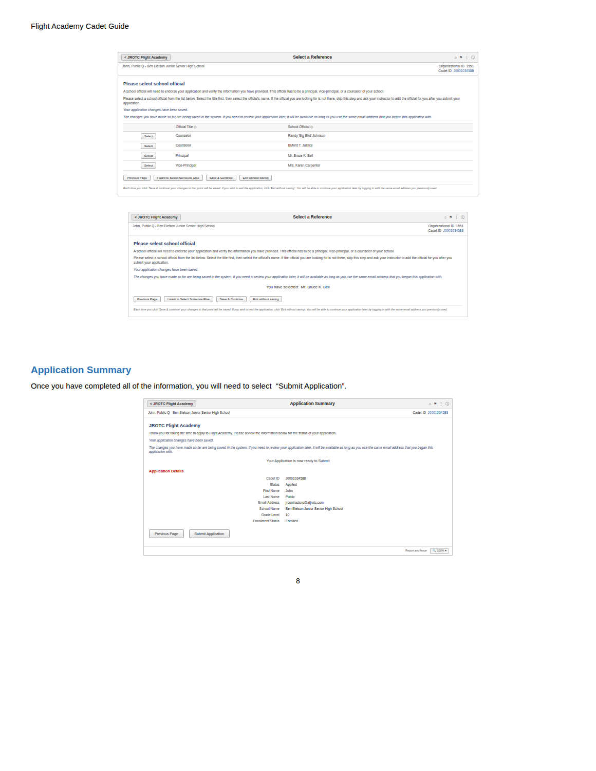Flight Academy Cadet Guide
< JROTC Flight Academy
Select a Reference
⌂⚑⋮ⓘ
John, Public Q - Ben Eielson Junior Senior High School
Organizational ID 1551
Cadet ID J0001034588
Please select school official
A school official will need to endorse your application and verify the information you have provided. This official has to be a principal, vice-principal, or a counselor of your school.
Please select a school official from the list below. Select the title first, then select the official's name. If the official you are looking for is not there, skip this step and ask your instructor to add the official for you after you submit your application.
Your application changes have been saved.
The changes you have made so far are being saved in the system. If you need to review your application later, it will be available as long as you use the same email address that you began this application with.
| | Official Title ◇ | School Official ◇ |
| --- | --- | --- |
| Select | Counselor | Randy 'Big Bird' Johnson |
| Select | Counselor | Buford T. Justice |
| Select | Principal | Mr. Bruce K. Bell |
| Select | Vice-Principal | Mrs. Karen Carpenter |
Previous Page I want to Select Someone Else Save & Continue Exit without saving
Each time you click 'Save & continue' your changes to that point will be saved. If you wish to exit the application, click 'Exit without saving'. You will be able to continue your application later by logging in with the same email address you previously used.
< JROTC Flight Academy
Select a Reference
⌂⚑⋮ⓘ
John, Public Q - Ben Eielson Junior Senior High School
Organizational ID 1551
Cadet ID J0001034588
Please select school official
A school official will need to endorse your application and verify the information you have provided. This official has to be a principal, vice-principal, or a counselor of your school.
Please select a school official from the list below. Select the title first, then select the official's name. If the official you are looking for is not there, skip this step and ask your instructor to add the official for you after you submit your application.
Your application changes have been saved.
The changes you have made so far are being saved in the system. If you need to review your application later, it will be available as long as you use the same email address that you began this application with.
You have selected: Mr. Bruce K. Bell
Previous Page I want to Select Someone Else Save & Continue Exit without saving
Each time you click 'Save & continue' your changes to that point will be saved. If you wish to exit the application, click 'Exit without saving'. You will be able to continue your application later by logging in with the same email address you previously used.
Application Summary
Once you have completed all of the information, you will need to select “Submit Application”.
< JROTC Flight Academy
Application Summary
⌂⚑⋮ⓘ
John, Public Q - Ben Eielson Junior Senior High School
Cadet ID J0001034588
JROTC Flight Academy
Thank you for taking the time to apply to Flight Academy. Please review the information below for the status of your application.
Your application changes have been saved.
The changes you have made so far are being saved in the system. If you need to review your application later, it will be available as long as you use the same email address that you began this application with.
Your Application is now ready to Submit
Application Details
| Cadet ID | J0001034588 |
| Status | Applied |
| First Name | John |
| Last Name | Public |
| Email Address | jrcontractors@afjrotc.com |
| School Name | Ben Eielson Junior Senior High School |
| Grade Level | 10 |
| Enrollment Status | Enrolled |
Previous Page Submit Application
Report and Issue 🔍 100% ▾
8